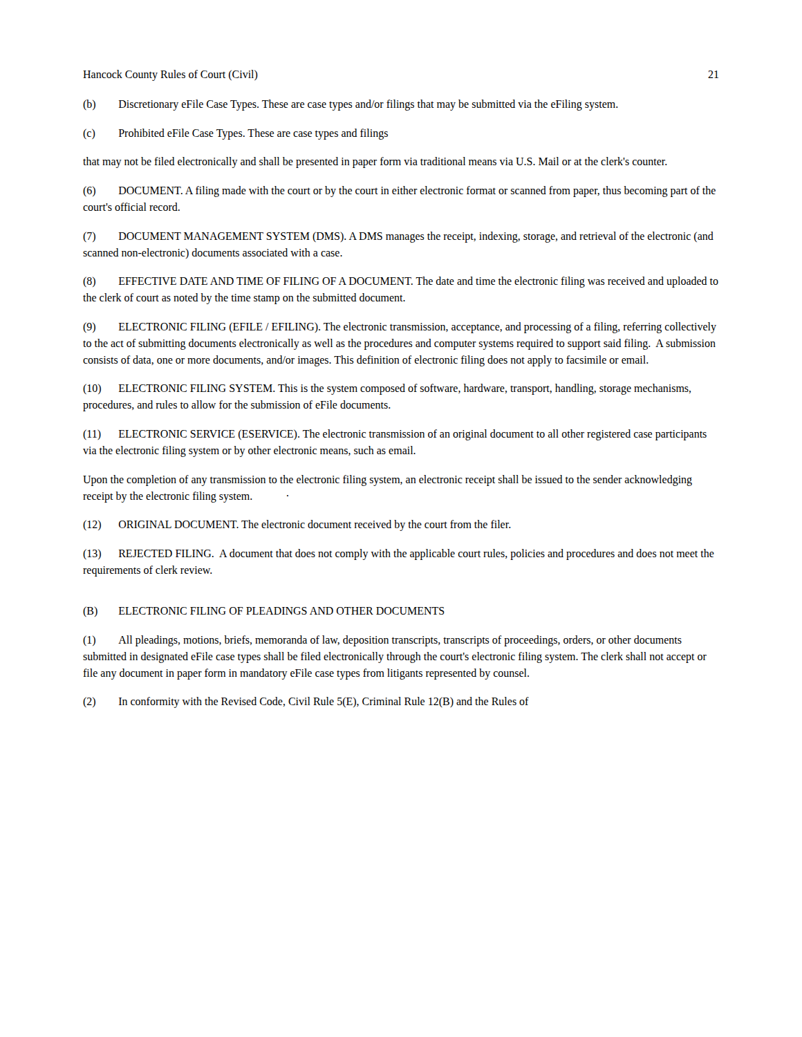Hancock County Rules of Court (Civil) 21
(b) Discretionary eFile Case Types. These are case types and/or filings that may be submitted via the eFiling system.
(c) Prohibited eFile Case Types. These are case types and filings
that may not be filed electronically and shall be presented in paper form via traditional means via U.S. Mail or at the clerk's counter.
(6) DOCUMENT. A filing made with the court or by the court in either electronic format or scanned from paper, thus becoming part of the court's official record.
(7) DOCUMENT MANAGEMENT SYSTEM (DMS). A DMS manages the receipt, indexing, storage, and retrieval of the electronic (and scanned non-electronic) documents associated with a case.
(8) EFFECTIVE DATE AND TIME OF FILING OF A DOCUMENT. The date and time the electronic filing was received and uploaded to the clerk of court as noted by the time stamp on the submitted document.
(9) ELECTRONIC FILING (EFILE / EFILING). The electronic transmission, acceptance, and processing of a filing, referring collectively to the act of submitting documents electronically as well as the procedures and computer systems required to support said filing. A submission consists of data, one or more documents, and/or images. This definition of electronic filing does not apply to facsimile or email.
(10) ELECTRONIC FILING SYSTEM. This is the system composed of software, hardware, transport, handling, storage mechanisms, procedures, and rules to allow for the submission of eFile documents.
(11) ELECTRONIC SERVICE (ESERVICE). The electronic transmission of an original document to all other registered case participants via the electronic filing system or by other electronic means, such as email.
Upon the completion of any transmission to the electronic filing system, an electronic receipt shall be issued to the sender acknowledging receipt by the electronic filing system.·
(12) ORIGINAL DOCUMENT. The electronic document received by the court from the filer.
(13) REJECTED FILING. A document that does not comply with the applicable court rules, policies and procedures and does not meet the requirements of clerk review.
(B) ELECTRONIC FILING OF PLEADINGS AND OTHER DOCUMENTS
(1) All pleadings, motions, briefs, memoranda of law, deposition transcripts, transcripts of proceedings, orders, or other documents submitted in designated eFile case types shall be filed electronically through the court's electronic filing system. The clerk shall not accept or file any document in paper form in mandatory eFile case types from litigants represented by counsel.
(2) In conformity with the Revised Code, Civil Rule 5(E), Criminal Rule 12(B) and the Rules of